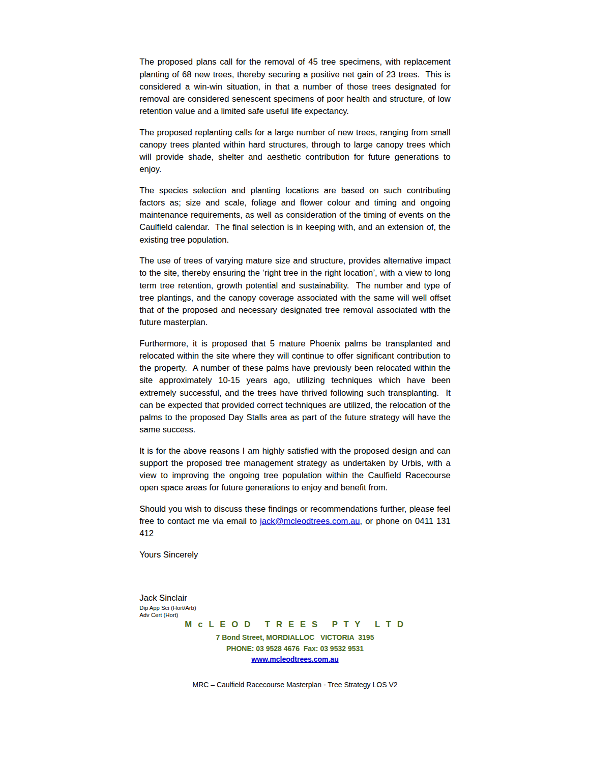The proposed plans call for the removal of 45 tree specimens, with replacement planting of 68 new trees, thereby securing a positive net gain of 23 trees. This is considered a win-win situation, in that a number of those trees designated for removal are considered senescent specimens of poor health and structure, of low retention value and a limited safe useful life expectancy.
The proposed replanting calls for a large number of new trees, ranging from small canopy trees planted within hard structures, through to large canopy trees which will provide shade, shelter and aesthetic contribution for future generations to enjoy.
The species selection and planting locations are based on such contributing factors as; size and scale, foliage and flower colour and timing and ongoing maintenance requirements, as well as consideration of the timing of events on the Caulfield calendar. The final selection is in keeping with, and an extension of, the existing tree population.
The use of trees of varying mature size and structure, provides alternative impact to the site, thereby ensuring the ‘right tree in the right location’, with a view to long term tree retention, growth potential and sustainability. The number and type of tree plantings, and the canopy coverage associated with the same will well offset that of the proposed and necessary designated tree removal associated with the future masterplan.
Furthermore, it is proposed that 5 mature Phoenix palms be transplanted and relocated within the site where they will continue to offer significant contribution to the property. A number of these palms have previously been relocated within the site approximately 10-15 years ago, utilizing techniques which have been extremely successful, and the trees have thrived following such transplanting. It can be expected that provided correct techniques are utilized, the relocation of the palms to the proposed Day Stalls area as part of the future strategy will have the same success.
It is for the above reasons I am highly satisfied with the proposed design and can support the proposed tree management strategy as undertaken by Urbis, with a view to improving the ongoing tree population within the Caulfield Racecourse open space areas for future generations to enjoy and benefit from.
Should you wish to discuss these findings or recommendations further, please feel free to contact me via email to jack@mcleodtrees.com.au, or phone on 0411 131 412
Yours Sincerely
Jack Sinclair
Dip App Sci (Hort/Arb)
Adv Cert (Hort)
M c L E O D T R E E S P T Y L T D
7 Bond Street, MORDIALLOC VICTORIA 3195
PHONE: 03 9528 4676 Fax: 03 9532 9531
www.mcleodtrees.com.au
MRC – Caulfield Racecourse Masterplan - Tree Strategy LOS V2